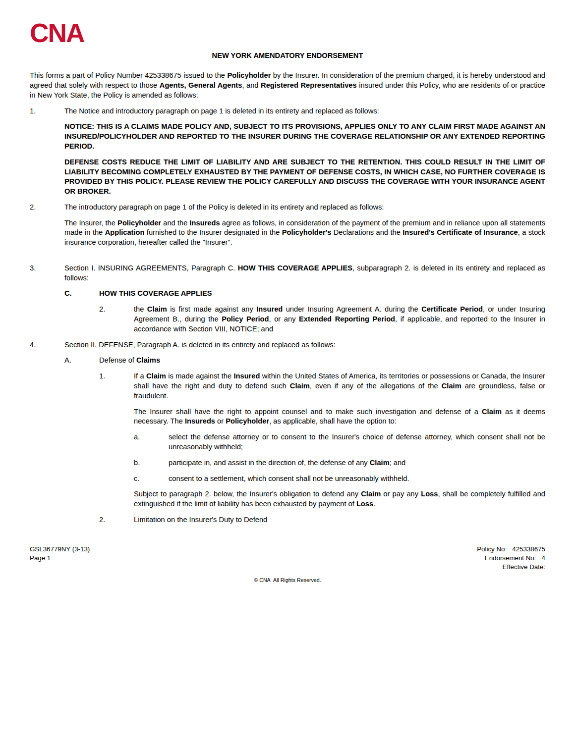CNA
NEW YORK AMENDATORY ENDORSEMENT
This forms a part of Policy Number 425338675 issued to the Policyholder by the Insurer. In consideration of the premium charged, it is hereby understood and agreed that solely with respect to those Agents, General Agents, and Registered Representatives insured under this Policy, who are residents of or practice in New York State, the Policy is amended as follows:
1.
The Notice and introductory paragraph on page 1 is deleted in its entirety and replaced as follows:
NOTICE: THIS IS A CLAIMS MADE POLICY AND, SUBJECT TO ITS PROVISIONS, APPLIES ONLY TO ANY CLAIM FIRST MADE AGAINST AN INSURED/POLICYHOLDER AND REPORTED TO THE INSURER DURING THE COVERAGE RELATIONSHIP OR ANY EXTENDED REPORTING PERIOD.
DEFENSE COSTS REDUCE THE LIMIT OF LIABILITY AND ARE SUBJECT TO THE RETENTION. THIS COULD RESULT IN THE LIMIT OF LIABILITY BECOMING COMPLETELY EXHAUSTED BY THE PAYMENT OF DEFENSE COSTS, IN WHICH CASE, NO FURTHER COVERAGE IS PROVIDED BY THIS POLICY. PLEASE REVIEW THE POLICY CAREFULLY AND DISCUSS THE COVERAGE WITH YOUR INSURANCE AGENT OR BROKER.
2.
The introductory paragraph on page 1 of the Policy is deleted in its entirety and replaced as follows:
The Insurer, the Policyholder and the Insureds agree as follows, in consideration of the payment of the premium and in reliance upon all statements made in the Application furnished to the Insurer designated in the Policyholder's Declarations and the Insured's Certificate of Insurance, a stock insurance corporation, hereafter called the "Insurer".
3.
Section I. INSURING AGREEMENTS, Paragraph C. HOW THIS COVERAGE APPLIES, subparagraph 2. is deleted in its entirety and replaced as follows:
C.
HOW THIS COVERAGE APPLIES
2.
the Claim is first made against any Insured under Insuring Agreement A. during the Certificate Period, or under Insuring Agreement B., during the Policy Period, or any Extended Reporting Period, if applicable, and reported to the Insurer in accordance with Section VIII, NOTICE; and
4.
Section II. DEFENSE, Paragraph A. is deleted in its entirety and replaced as follows:
A.
Defense of Claims
1.
If a Claim is made against the Insured within the United States of America, its territories or possessions or Canada, the Insurer shall have the right and duty to defend such Claim, even if any of the allegations of the Claim are groundless, false or fraudulent.
The Insurer shall have the right to appoint counsel and to make such investigation and defense of a Claim as it deems necessary. The Insureds or Policyholder, as applicable, shall have the option to:
a.
select the defense attorney or to consent to the Insurer's choice of defense attorney, which consent shall not be unreasonably withheld;
b.
participate in, and assist in the direction of, the defense of any Claim; and
c.
consent to a settlement, which consent shall not be unreasonably withheld.
Subject to paragraph 2. below, the Insurer's obligation to defend any Claim or pay any Loss, shall be completely fulfilled and extinguished if the limit of liability has been exhausted by payment of Loss.
2.
Limitation on the Insurer's Duty to Defend
| GSL36779NY (3-13) | Policy No: 425338675 |
| Page 1 | Endorsement No: 4 |
| | Effective Date: |
© CNA All Rights Reserved.